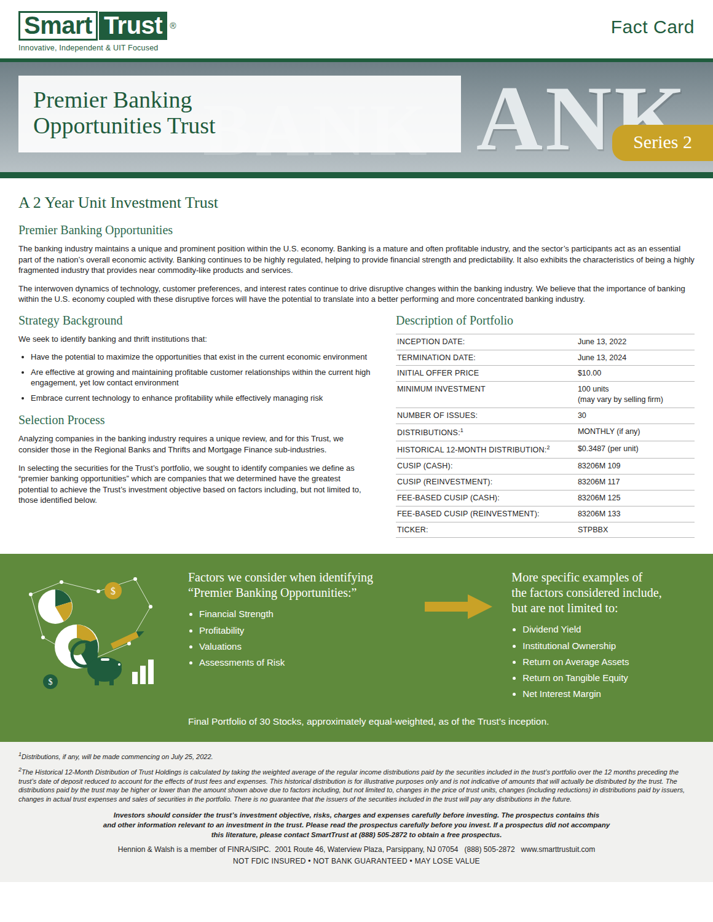Smart Trust®
Innovative, Independent & UIT Focused
Fact Card
BANK
ANK
Premier Banking
Opportunities Trust
Series 2
A 2 Year Unit Investment Trust
Premier Banking Opportunities
The banking industry maintains a unique and prominent position within the U.S. economy. Banking is a mature and often profitable industry, and the sector’s participants act as an essential part of the nation’s overall economic activity. Banking continues to be highly regulated, helping to provide financial strength and predictability. It also exhibits the characteristics of being a highly fragmented industry that provides near commodity-like products and services.
The interwoven dynamics of technology, customer preferences, and interest rates continue to drive disruptive changes within the banking industry. We believe that the importance of banking within the U.S. economy coupled with these disruptive forces will have the potential to translate into a better performing and more concentrated banking industry.
Strategy Background
We seek to identify banking and thrift institutions that:
Have the potential to maximize the opportunities that exist in the current economic environment
Are effective at growing and maintaining profitable customer relationships within the current high engagement, yet low contact environment
Embrace current technology to enhance profitability while effectively managing risk
Selection Process
Analyzing companies in the banking industry requires a unique review, and for this Trust, we consider those in the Regional Banks and Thrifts and Mortgage Finance sub-industries.
In selecting the securities for the Trust’s portfolio, we sought to identify companies we define as “premier banking opportunities” which are companies that we determined have the greatest potential to achieve the Trust’s investment objective based on factors including, but not limited to, those identified below.
Description of Portfolio
| Inception Date: | June 13, 2022 |
| Termination Date: | June 13, 2024 |
| Initial Offer Price | $10.00 |
| Minimum Investment | 100 units (may vary by selling firm) |
| Number of Issues: | 30 |
| Distributions: 1 | MONTHLY (if any) |
| Historical 12-Month Distribution: 2 | $0.3487 (per unit) |
| CUSIP (Cash): | 83206M 109 |
| CUSIP (Reinvestment): | 83206M 117 |
| Fee-Based CUSIP (Cash): | 83206M 125 |
| Fee-Based CUSIP (Reinvestment): | 83206M 133 |
| Ticker: | STPBBX |
$ $
Factors we consider when identifying
“Premier Banking Opportunities:”
Financial Strength
Profitability
Valuations
Assessments of Risk
More specific examples of
the factors considered include,
but are not limited to:
Dividend Yield
Institutional Ownership
Return on Average Assets
Return on Tangible Equity
Net Interest Margin
Final Portfolio of 30 Stocks, approximately equal-weighted, as of the Trust’s inception.
1Distributions, if any, will be made commencing on July 25, 2022.
2The Historical 12-Month Distribution of Trust Holdings is calculated by taking the weighted average of the regular income distributions paid by the securities included in the trust’s portfolio over the 12 months preceding the trust’s date of deposit reduced to account for the effects of trust fees and expenses. This historical distribution is for illustrative purposes only and is not indicative of amounts that will actually be distributed by the trust. The distributions paid by the trust may be higher or lower than the amount shown above due to factors including, but not limited to, changes in the price of trust units, changes (including reductions) in distributions paid by issuers, changes in actual trust expenses and sales of securities in the portfolio. There is no guarantee that the issuers of the securities included in the trust will pay any distributions in the future.
Investors should consider the trust’s investment objective, risks, charges and expenses carefully before investing. The prospectus contains this
and other information relevant to an investment in the trust. Please read the prospectus carefully before you invest. If a prospectus did not accompany
this literature, please contact SmartTrust at (888) 505-2872 to obtain a free prospectus.
Hennion & Walsh is a member of FINRA/SIPC. 2001 Route 46, Waterview Plaza, Parsippany, NJ 07054 (888) 505-2872 www.smarttrustuit.com
NOT FDIC INSURED • NOT BANK GUARANTEED • MAY LOSE VALUE